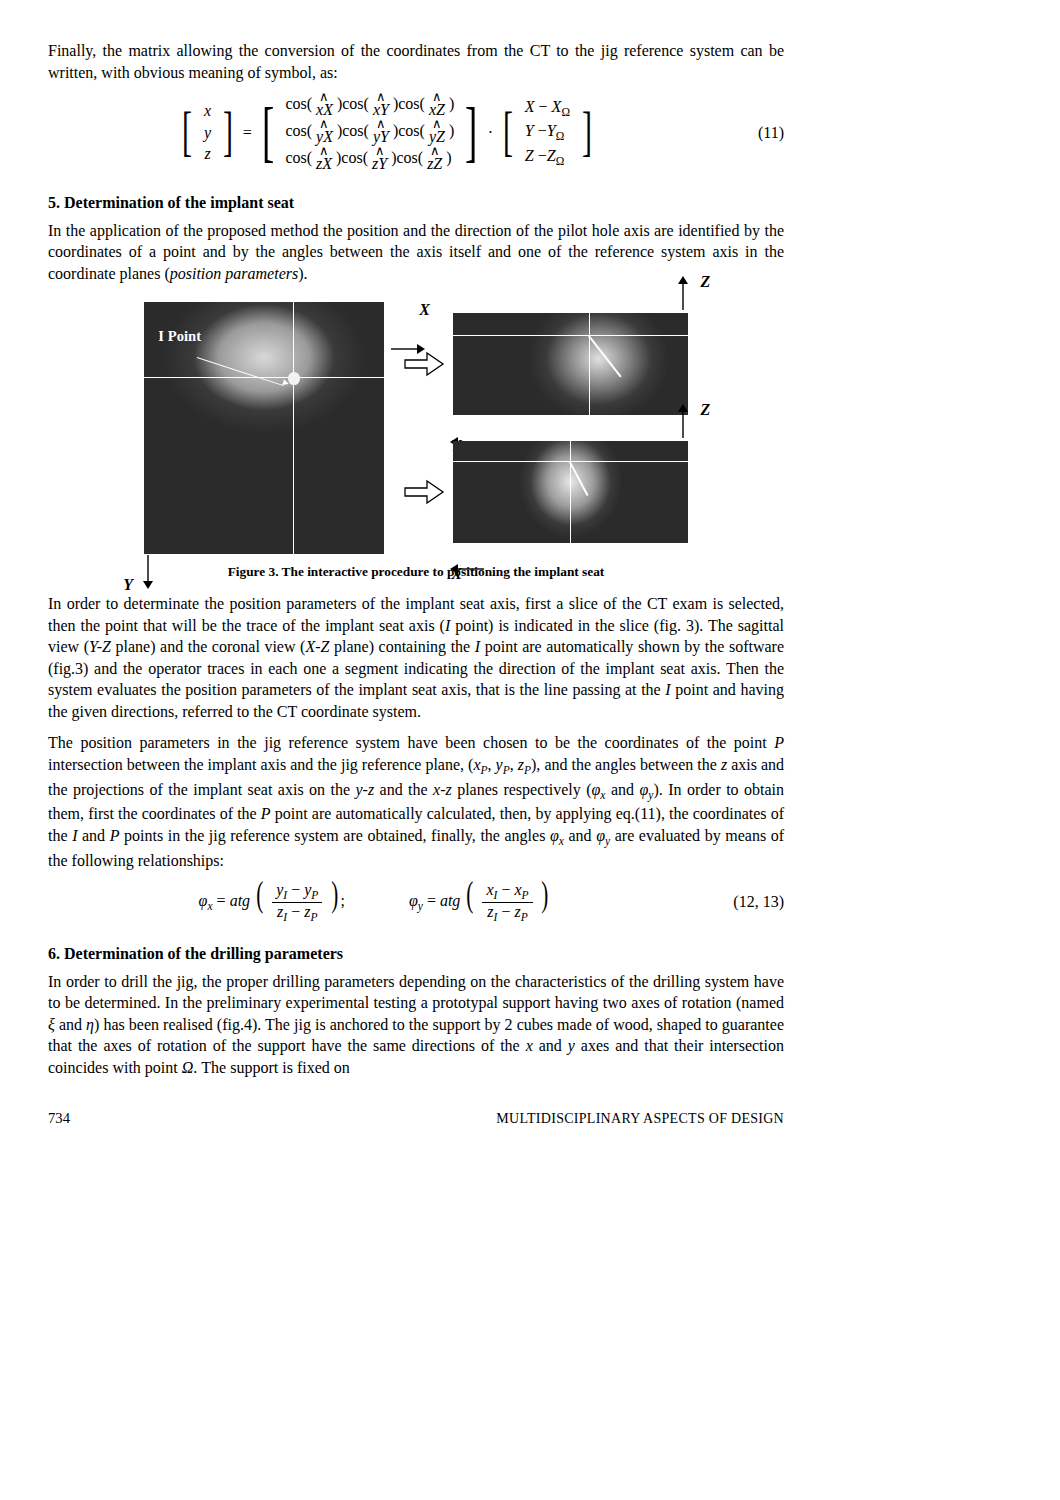Finally, the matrix allowing the conversion of the coordinates from the CT to the jig reference system can be written, with obvious meaning of symbol, as:
[ x y z ] = [ cos(∧xX)cos(∧xY)cos(∧xZ) cos(∧yX)cos(∧yY)cos(∧yZ) cos(∧zX)cos(∧zY)cos(∧zZ) ] · [ X − XΩ Y −YΩ Z −ZΩ ]
(11)
5. Determination of the implant seat
In the application of the proposed method the position and the direction of the pilot hole axis are identified by the coordinates of a point and by the angles between the axis itself and one of the reference system axis in the coordinate planes (position parameters).
I Point
X
Y
Z
Y
Z
X
Figure 3. The interactive procedure to positioning the implant seat
In order to determinate the position parameters of the implant seat axis, first a slice of the CT exam is selected, then the point that will be the trace of the implant seat axis (I point) is indicated in the slice (fig. 3). The sagittal view (Y-Z plane) and the coronal view (X-Z plane) containing the I point are automatically shown by the software (fig.3) and the operator traces in each one a segment indicating the direction of the implant seat axis. Then the system evaluates the position parameters of the implant seat axis, that is the line passing at the I point and having the given directions, referred to the CT coordinate system.
The position parameters in the jig reference system have been chosen to be the coordinates of the point P intersection between the implant axis and the jig reference plane, (xP, yP, zP), and the angles between the z axis and the projections of the implant seat axis on the y-z and the x-z planes respectively (φx and φy). In order to obtain them, first the coordinates of the P point are automatically calculated, then, by applying eq.(11), the coordinates of the I and P points in the jig reference system are obtained, finally, the angles φx and φy are evaluated by means of the following relationships:
φx = atg ( yI − yP zI − zP ); φy = atg ( xI − xP zI − zP )
(12, 13)
6. Determination of the drilling parameters
In order to drill the jig, the proper drilling parameters depending on the characteristics of the drilling system have to be determined. In the preliminary experimental testing a prototypal support having two axes of rotation (named ξ and η) has been realised (fig.4). The jig is anchored to the support by 2 cubes made of wood, shaped to guarantee that the axes of rotation of the support have the same directions of the x and y axes and that their intersection coincides with point Ω. The support is fixed on
734 MULTIDISCIPLINARY ASPECTS OF DESIGN